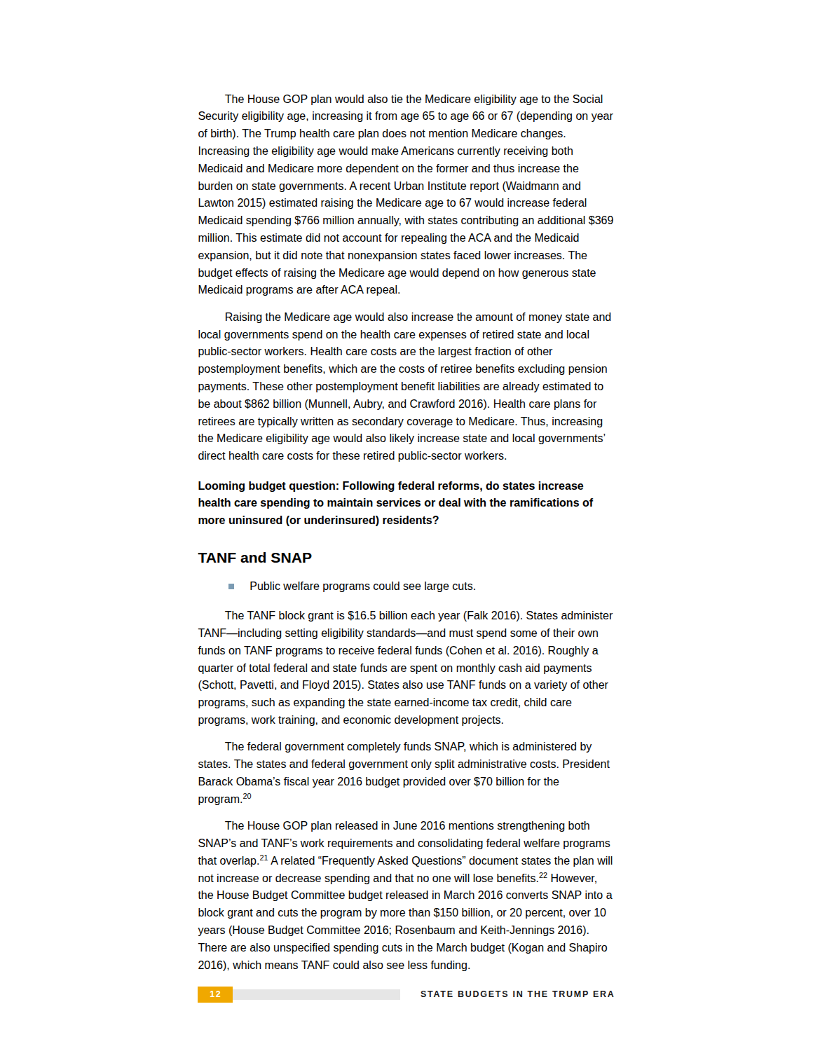The House GOP plan would also tie the Medicare eligibility age to the Social Security eligibility age, increasing it from age 65 to age 66 or 67 (depending on year of birth). The Trump health care plan does not mention Medicare changes. Increasing the eligibility age would make Americans currently receiving both Medicaid and Medicare more dependent on the former and thus increase the burden on state governments. A recent Urban Institute report (Waidmann and Lawton 2015) estimated raising the Medicare age to 67 would increase federal Medicaid spending $766 million annually, with states contributing an additional $369 million. This estimate did not account for repealing the ACA and the Medicaid expansion, but it did note that nonexpansion states faced lower increases. The budget effects of raising the Medicare age would depend on how generous state Medicaid programs are after ACA repeal.
Raising the Medicare age would also increase the amount of money state and local governments spend on the health care expenses of retired state and local public-sector workers. Health care costs are the largest fraction of other postemployment benefits, which are the costs of retiree benefits excluding pension payments. These other postemployment benefit liabilities are already estimated to be about $862 billion (Munnell, Aubry, and Crawford 2016). Health care plans for retirees are typically written as secondary coverage to Medicare. Thus, increasing the Medicare eligibility age would also likely increase state and local governments’ direct health care costs for these retired public-sector workers.
Looming budget question: Following federal reforms, do states increase health care spending to maintain services or deal with the ramifications of more uninsured (or underinsured) residents?
TANF and SNAP
Public welfare programs could see large cuts.
The TANF block grant is $16.5 billion each year (Falk 2016). States administer TANF—including setting eligibility standards—and must spend some of their own funds on TANF programs to receive federal funds (Cohen et al. 2016). Roughly a quarter of total federal and state funds are spent on monthly cash aid payments (Schott, Pavetti, and Floyd 2015). States also use TANF funds on a variety of other programs, such as expanding the state earned-income tax credit, child care programs, work training, and economic development projects.
The federal government completely funds SNAP, which is administered by states. The states and federal government only split administrative costs. President Barack Obama’s fiscal year 2016 budget provided over $70 billion for the program.20
The House GOP plan released in June 2016 mentions strengthening both SNAP’s and TANF’s work requirements and consolidating federal welfare programs that overlap.21 A related “Frequently Asked Questions” document states the plan will not increase or decrease spending and that no one will lose benefits.22 However, the House Budget Committee budget released in March 2016 converts SNAP into a block grant and cuts the program by more than $150 billion, or 20 percent, over 10 years (House Budget Committee 2016; Rosenbaum and Keith-Jennings 2016). There are also unspecified spending cuts in the March budget (Kogan and Shapiro 2016), which means TANF could also see less funding.
12
STATE BUDGETS IN THE TRUMP ERA